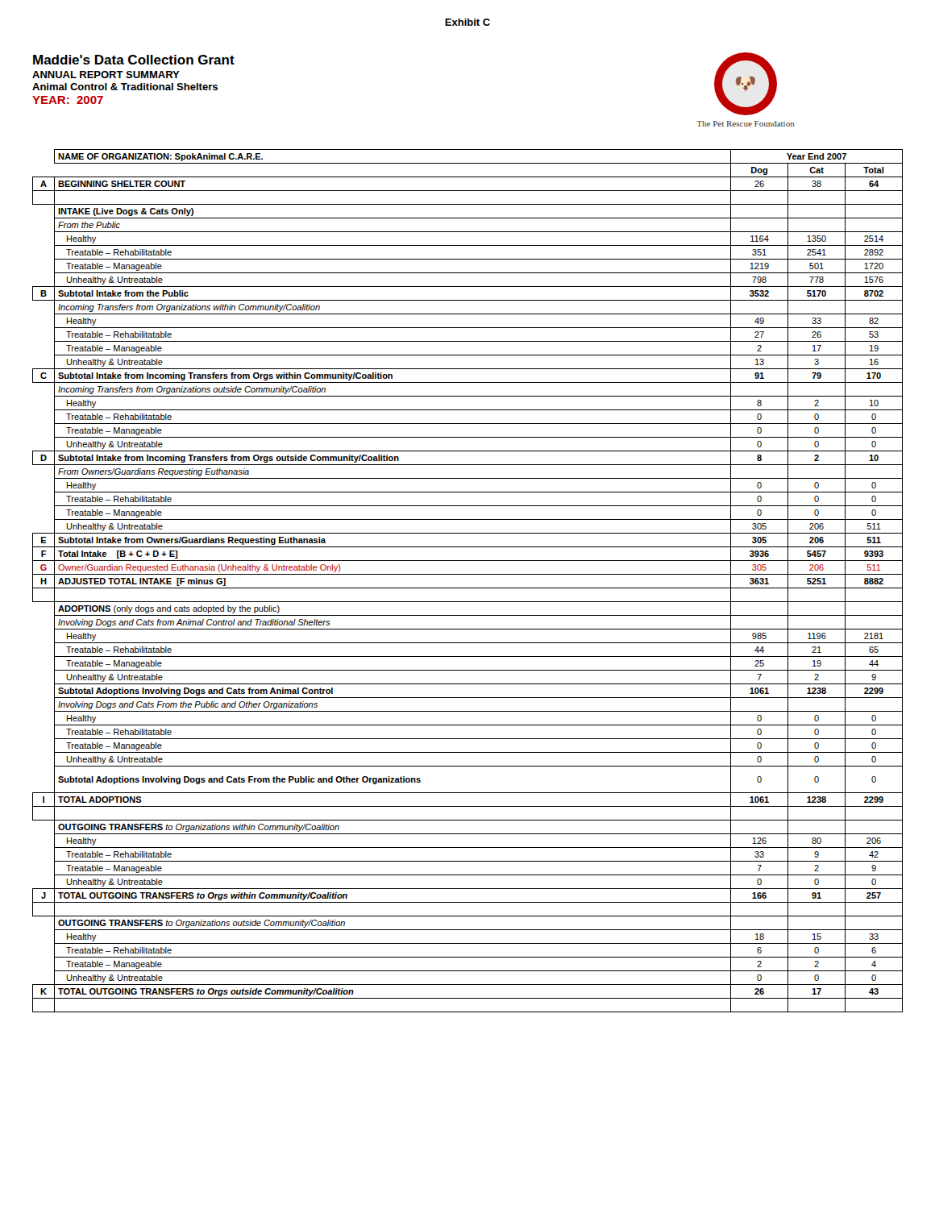Exhibit C
Maddie's Data Collection Grant
ANNUAL REPORT SUMMARY
Animal Control & Traditional Shelters
YEAR: 2007
🐶
The Pet Rescue Foundation
| | NAME OF ORGANIZATION: SpokAnimal C.A.R.E. | Year End 2007 |
| | | Dog | Cat | Total |
| A | BEGINNING SHELTER COUNT | 26 | 38 | 64 |
| | INTAKE (Live Dogs & Cats Only) | | | |
| | From the Public | | | |
| | Healthy | 1164 | 1350 | 2514 |
| | Treatable – Rehabilitatable | 351 | 2541 | 2892 |
| | Treatable – Manageable | 1219 | 501 | 1720 |
| | Unhealthy & Untreatable | 798 | 778 | 1576 |
| B | Subtotal Intake from the Public | 3532 | 5170 | 8702 |
| | Incoming Transfers from Organizations within Community/Coalition | | | |
| | Healthy | 49 | 33 | 82 |
| | Treatable – Rehabilitatable | 27 | 26 | 53 |
| | Treatable – Manageable | 2 | 17 | 19 |
| | Unhealthy & Untreatable | 13 | 3 | 16 |
| C | Subtotal Intake from Incoming Transfers from Orgs within Community/Coalition | 91 | 79 | 170 |
| | Incoming Transfers from Organizations outside Community/Coalition | | | |
| | Healthy | 8 | 2 | 10 |
| | Treatable – Rehabilitatable | 0 | 0 | 0 |
| | Treatable – Manageable | 0 | 0 | 0 |
| | Unhealthy & Untreatable | 0 | 0 | 0 |
| D | Subtotal Intake from Incoming Transfers from Orgs outside Community/Coalition | 8 | 2 | 10 |
| | From Owners/Guardians Requesting Euthanasia | | | |
| | Healthy | 0 | 0 | 0 |
| | Treatable – Rehabilitatable | 0 | 0 | 0 |
| | Treatable – Manageable | 0 | 0 | 0 |
| | Unhealthy & Untreatable | 305 | 206 | 511 |
| E | Subtotal Intake from Owners/Guardians Requesting Euthanasia | 305 | 206 | 511 |
| F | Total Intake [B + C + D + E] | 3936 | 5457 | 9393 |
| G | Owner/Guardian Requested Euthanasia (Unhealthy & Untreatable Only) | 305 | 206 | 511 |
| H | ADJUSTED TOTAL INTAKE [F minus G] | 3631 | 5251 | 8882 |
| | ADOPTIONS (only dogs and cats adopted by the public) | | | |
| | Involving Dogs and Cats from Animal Control and Traditional Shelters | | | |
| | Healthy | 985 | 1196 | 2181 |
| | Treatable – Rehabilitatable | 44 | 21 | 65 |
| | Treatable – Manageable | 25 | 19 | 44 |
| | Unhealthy & Untreatable | 7 | 2 | 9 |
| | Subtotal Adoptions Involving Dogs and Cats from Animal Control | 1061 | 1238 | 2299 |
| | Involving Dogs and Cats From the Public and Other Organizations | | | |
| | Healthy | 0 | 0 | 0 |
| | Treatable – Rehabilitatable | 0 | 0 | 0 |
| | Treatable – Manageable | 0 | 0 | 0 |
| | Unhealthy & Untreatable | 0 | 0 | 0 |
| | Subtotal Adoptions Involving Dogs and Cats From the Public and Other Organizations | 0 | 0 | 0 |
| I | TOTAL ADOPTIONS | 1061 | 1238 | 2299 |
| | OUTGOING TRANSFERS to Organizations within Community/Coalition | | | |
| | Healthy | 126 | 80 | 206 |
| | Treatable – Rehabilitatable | 33 | 9 | 42 |
| | Treatable – Manageable | 7 | 2 | 9 |
| | Unhealthy & Untreatable | 0 | 0 | 0 |
| J | TOTAL OUTGOING TRANSFERS to Orgs within Community/Coalition | 166 | 91 | 257 |
| | OUTGOING TRANSFERS to Organizations outside Community/Coalition | | | |
| | Healthy | 18 | 15 | 33 |
| | Treatable – Rehabilitatable | 6 | 0 | 6 |
| | Treatable – Manageable | 2 | 2 | 4 |
| | Unhealthy & Untreatable | 0 | 0 | 0 |
| K | TOTAL OUTGOING TRANSFERS to Orgs outside Community/Coalition | 26 | 17 | 43 |